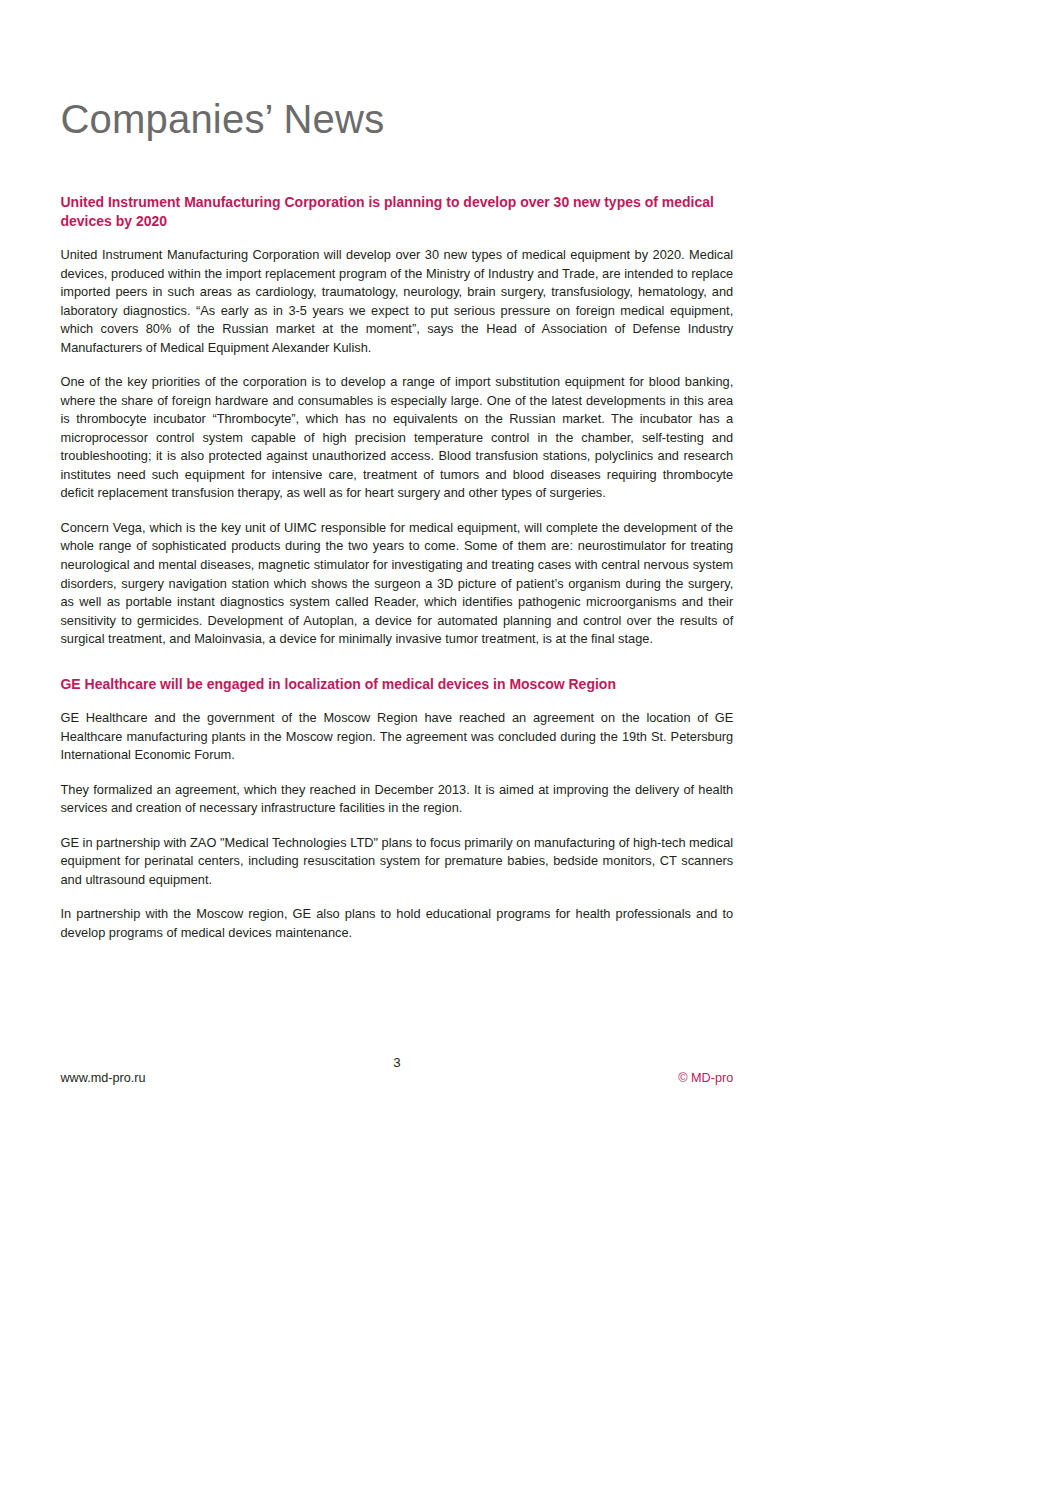Companies’ News
United Instrument Manufacturing Corporation is planning to develop over 30 new types of medical devices by 2020
United Instrument Manufacturing Corporation will develop over 30 new types of medical equipment by 2020. Medical devices, produced within the import replacement program of the Ministry of Industry and Trade, are intended to replace imported peers in such areas as cardiology, traumatology, neurology, brain surgery, transfusiology, hematology, and laboratory diagnostics. “As early as in 3-5 years we expect to put serious pressure on foreign medical equipment, which covers 80% of the Russian market at the moment”, says the Head of Association of Defense Industry Manufacturers of Medical Equipment Alexander Kulish.
One of the key priorities of the corporation is to develop a range of import substitution equipment for blood banking, where the share of foreign hardware and consumables is especially large. One of the latest developments in this area is thrombocyte incubator “Thrombocyte”, which has no equivalents on the Russian market. The incubator has a microprocessor control system capable of high precision temperature control in the chamber, self-testing and troubleshooting; it is also protected against unauthorized access. Blood transfusion stations, polyclinics and research institutes need such equipment for intensive care, treatment of tumors and blood diseases requiring thrombocyte deficit replacement transfusion therapy, as well as for heart surgery and other types of surgeries.
Concern Vega, which is the key unit of UIMC responsible for medical equipment, will complete the development of the whole range of sophisticated products during the two years to come. Some of them are: neurostimulator for treating neurological and mental diseases, magnetic stimulator for investigating and treating cases with central nervous system disorders, surgery navigation station which shows the surgeon a 3D picture of patient’s organism during the surgery, as well as portable instant diagnostics system called Reader, which identifies pathogenic microorganisms and their sensitivity to germicides. Development of Autoplan, a device for automated planning and control over the results of surgical treatment, and Maloinvasia, a device for minimally invasive tumor treatment, is at the final stage.
GE Healthcare will be engaged in localization of medical devices in Moscow Region
GE Healthcare and the government of the Moscow Region have reached an agreement on the location of GE Healthcare manufacturing plants in the Moscow region. The agreement was concluded during the 19th St. Petersburg International Economic Forum.
They formalized an agreement, which they reached in December 2013. It is aimed at improving the delivery of health services and creation of necessary infrastructure facilities in the region.
GE in partnership with ZAO "Medical Technologies LTD" plans to focus primarily on manufacturing of high-tech medical equipment for perinatal centers, including resuscitation system for premature babies, bedside monitors, CT scanners and ultrasound equipment.
In partnership with the Moscow region, GE also plans to hold educational programs for health professionals and to develop programs of medical devices maintenance.
3
www.md-pro.ru © MD-pro